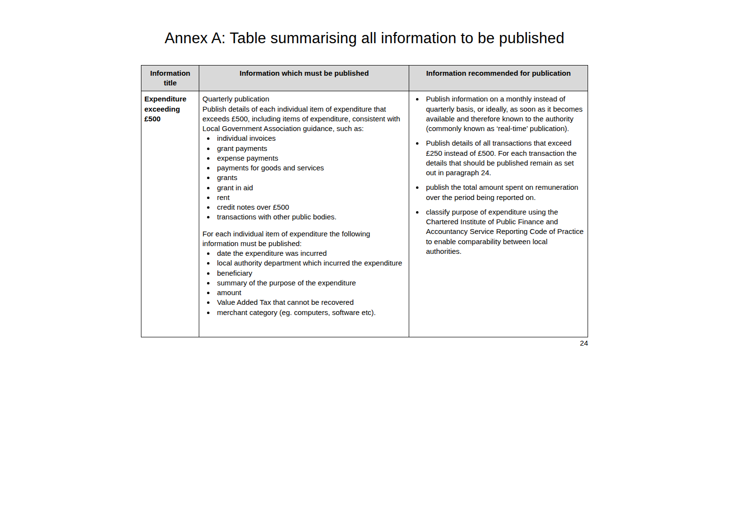Annex A: Table summarising all information to be published
| Information title | Information which must be published | Information recommended for publication |
| --- | --- | --- |
| Expenditure exceeding £500 | Quarterly publication Publish details of each individual item of expenditure that exceeds £500, including items of expenditure, consistent with Local Government Association guidance, such as: individual invoices grant payments expense payments payments for goods and services grants grant in aid rent credit notes over £500 transactions with other public bodies. For each individual item of expenditure the following information must be published: date the expenditure was incurred local authority department which incurred the expenditure beneficiary summary of the purpose of the expenditure amount Value Added Tax that cannot be recovered merchant category (eg. computers, software etc). | Publish information on a monthly instead of quarterly basis, or ideally, as soon as it becomes available and therefore known to the authority (commonly known as ‘real-time’ publication). Publish details of all transactions that exceed £250 instead of £500. For each transaction the details that should be published remain as set out in paragraph 24. publish the total amount spent on remuneration over the period being reported on. classify purpose of expenditure using the Chartered Institute of Public Finance and Accountancy Service Reporting Code of Practice to enable comparability between local authorities. |
24